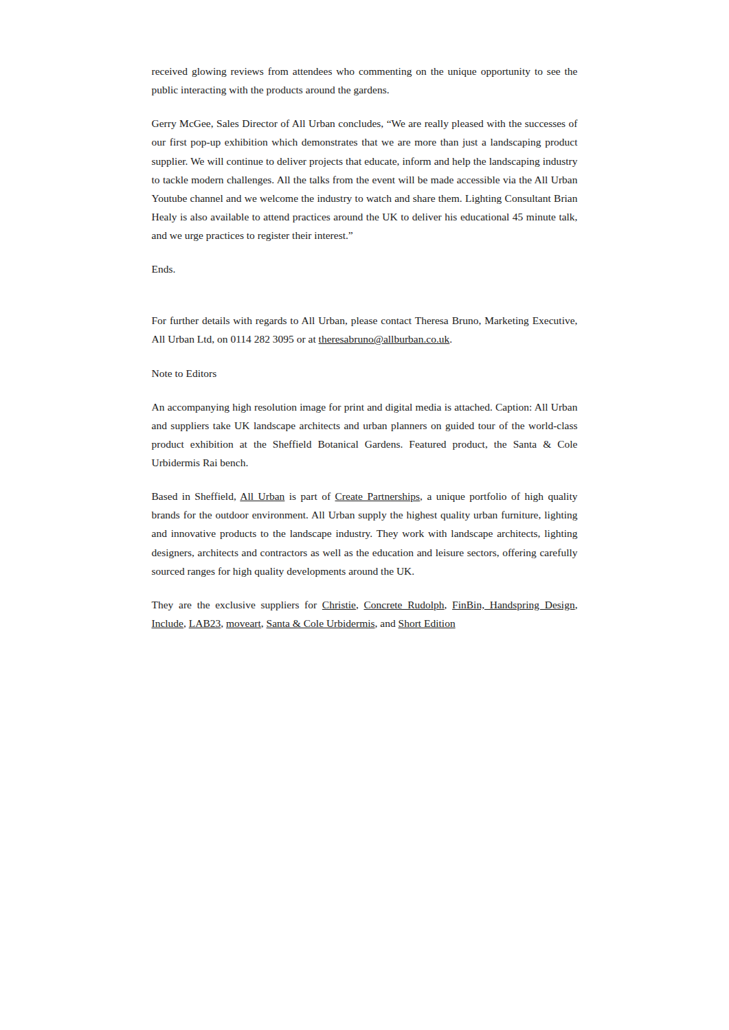received glowing reviews from attendees who commenting on the unique opportunity to see the public interacting with the products around the gardens.
Gerry McGee, Sales Director of All Urban concludes, “We are really pleased with the successes of our first pop-up exhibition which demonstrates that we are more than just a landscaping product supplier. We will continue to deliver projects that educate, inform and help the landscaping industry to tackle modern challenges. All the talks from the event will be made accessible via the All Urban Youtube channel and we welcome the industry to watch and share them. Lighting Consultant Brian Healy is also available to attend practices around the UK to deliver his educational 45 minute talk, and we urge practices to register their interest.”
Ends.
For further details with regards to All Urban, please contact Theresa Bruno, Marketing Executive, All Urban Ltd, on 0114 282 3095 or at theresabruno@allburban.co.uk.
Note to Editors
An accompanying high resolution image for print and digital media is attached. Caption: All Urban and suppliers take UK landscape architects and urban planners on guided tour of the world-class product exhibition at the Sheffield Botanical Gardens. Featured product, the Santa & Cole Urbidermis Rai bench.
Based in Sheffield, All Urban is part of Create Partnerships, a unique portfolio of high quality brands for the outdoor environment. All Urban supply the highest quality urban furniture, lighting and innovative products to the landscape industry. They work with landscape architects, lighting designers, architects and contractors as well as the education and leisure sectors, offering carefully sourced ranges for high quality developments around the UK.
They are the exclusive suppliers for Christie, Concrete Rudolph, FinBin, Handspring Design, Include, LAB23, moveart, Santa & Cole Urbidermis, and Short Edition